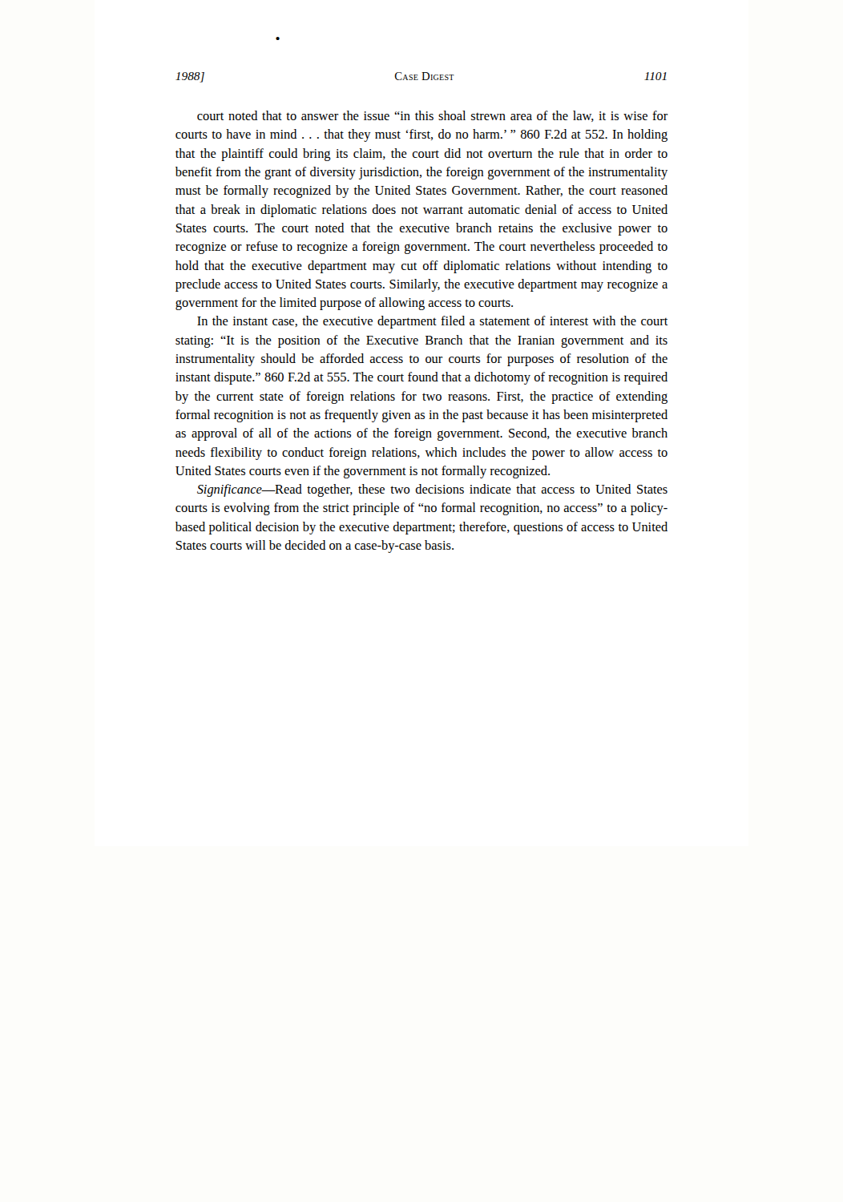•
1988] Case Digest 1101
court noted that to answer the issue “in this shoal strewn area of the law, it is wise for courts to have in mind . . . that they must ‘first, do no harm.’ ” 860 F.2d at 552. In holding that the plaintiff could bring its claim, the court did not overturn the rule that in order to benefit from the grant of diversity jurisdiction, the foreign government of the instrumentality must be formally recognized by the United States Government. Rather, the court reasoned that a break in diplomatic relations does not warrant automatic denial of access to United States courts. The court noted that the executive branch retains the exclusive power to recognize or refuse to recognize a foreign government. The court nevertheless proceeded to hold that the executive department may cut off diplomatic relations without intending to preclude access to United States courts. Similarly, the executive department may recognize a government for the limited purpose of allowing access to courts.
In the instant case, the executive department filed a statement of interest with the court stating: “It is the position of the Executive Branch that the Iranian government and its instrumentality should be afforded access to our courts for purposes of resolution of the instant dispute.” 860 F.2d at 555. The court found that a dichotomy of recognition is required by the current state of foreign relations for two reasons. First, the practice of extending formal recognition is not as frequently given as in the past because it has been misinterpreted as approval of all of the actions of the foreign government. Second, the executive branch needs flexibility to conduct foreign relations, which includes the power to allow access to United States courts even if the government is not formally recognized.
Significance—Read together, these two decisions indicate that access to United States courts is evolving from the strict principle of “no formal recognition, no access” to a policy-based political decision by the executive department; therefore, questions of access to United States courts will be decided on a case-by-case basis.